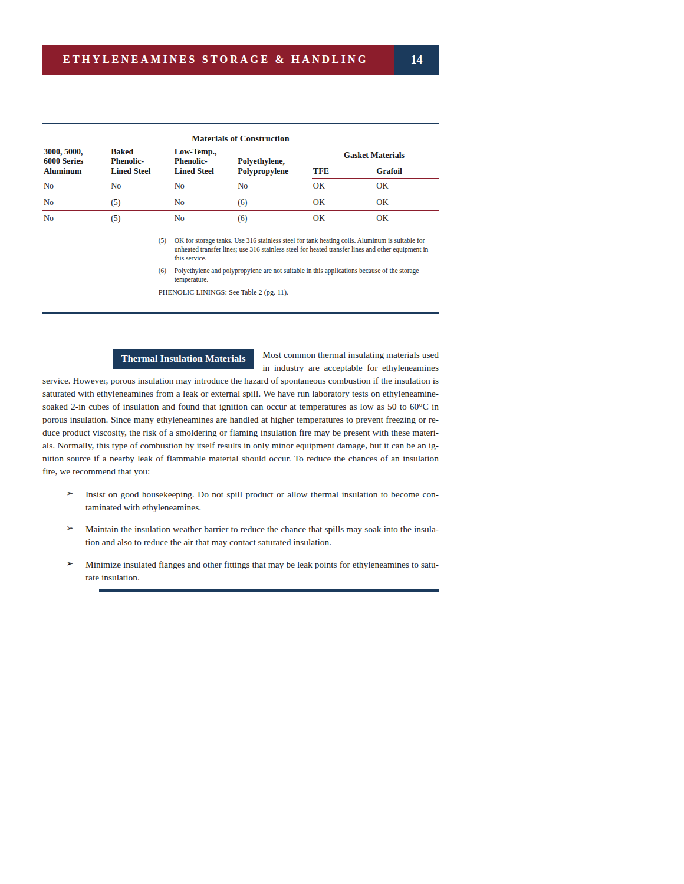Ethyleneamines Storage & Handling
14
Materials of Construction
| 3000, 5000, 6000 Series Aluminum | Baked Phenolic- Lined Steel | Low-Temp., Phenolic- Lined Steel | Polyethylene, Polypropylene | Gasket Materials |
| --- | --- | --- | --- | --- |
| TFE | Grafoil |
| No | No | No | No | OK | OK |
| No | (5) | No | (6) | OK | OK |
| No | (5) | No | (6) | OK | OK |
(5) OK for storage tanks. Use 316 stainless steel for tank heating coils. Aluminum is suitable for unheated transfer lines; use 316 stainless steel for heated transfer lines and other equipment in this service.
(6) Polyethylene and polypropylene are not suitable in this applications because of the storage temperature.
PHENOLIC LININGS: See Table 2 (pg. 11).
Thermal Insulation Materials
Most common thermal insulating materials used in industry are acceptable for ethyleneamines service. However, porous insulation may introduce the hazard of spontaneous combustion if the insulation is saturated with ethyleneamines from a leak or external spill. We have run laboratory tests on ethyleneamine-soaked 2-in cubes of insulation and found that ignition can occur at temperatures as low as 50 to 60°C in porous insulation. Since many ethyleneamines are handled at higher temperatures to prevent freezing or reduce product viscosity, the risk of a smoldering or flaming insulation fire may be present with these materials. Normally, this type of combustion by itself results in only minor equipment damage, but it can be an ignition source if a nearby leak of flammable material should occur. To reduce the chances of an insulation fire, we recommend that you:
Insist on good housekeeping. Do not spill product or allow thermal insulation to become contaminated with ethyleneamines.
Maintain the insulation weather barrier to reduce the chance that spills may soak into the insulation and also to reduce the air that may contact saturated insulation.
Minimize insulated flanges and other fittings that may be leak points for ethyleneamines to saturate insulation.